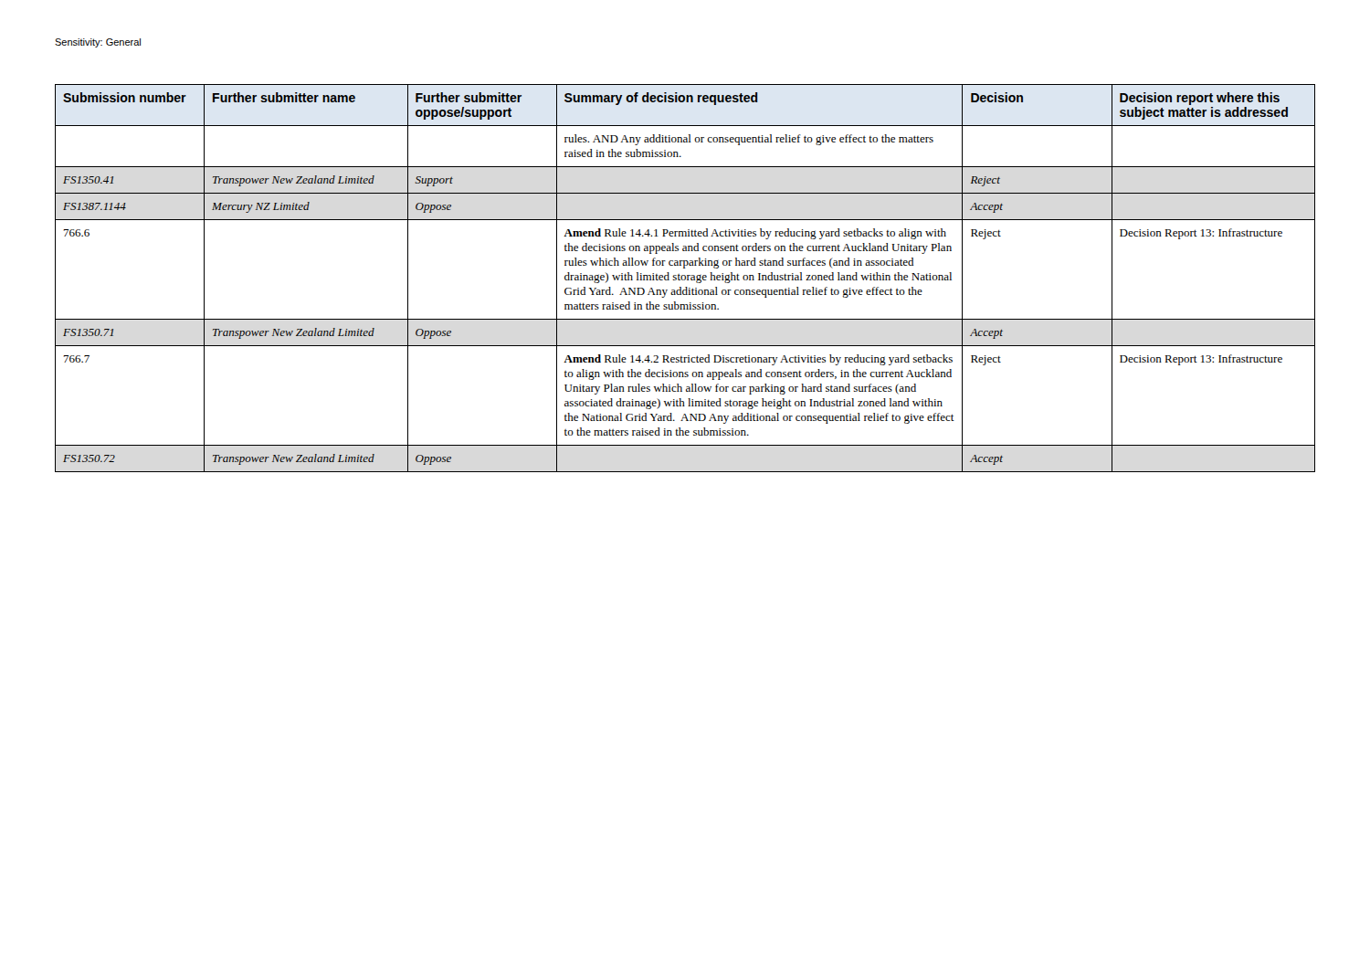Sensitivity: General
| Submission number | Further submitter name | Further submitter oppose/support | Summary of decision requested | Decision | Decision report where this subject matter is addressed |
| --- | --- | --- | --- | --- | --- |
| | | | rules. AND Any additional or consequential relief to give effect to the matters raised in the submission. | | |
| FS1350.41 | Transpower New Zealand Limited | Support | | Reject | |
| FS1387.1144 | Mercury NZ Limited | Oppose | | Accept | |
| 766.6 | | | Amend Rule 14.4.1 Permitted Activities by reducing yard setbacks to align with the decisions on appeals and consent orders on the current Auckland Unitary Plan rules which allow for carparking or hard stand surfaces (and in associated drainage) with limited storage height on Industrial zoned land within the National Grid Yard. AND Any additional or consequential relief to give effect to the matters raised in the submission. | Reject | Decision Report 13: Infrastructure |
| FS1350.71 | Transpower New Zealand Limited | Oppose | | Accept | |
| 766.7 | | | Amend Rule 14.4.2 Restricted Discretionary Activities by reducing yard setbacks to align with the decisions on appeals and consent orders, in the current Auckland Unitary Plan rules which allow for car parking or hard stand surfaces (and associated drainage) with limited storage height on Industrial zoned land within the National Grid Yard. AND Any additional or consequential relief to give effect to the matters raised in the submission. | Reject | Decision Report 13: Infrastructure |
| FS1350.72 | Transpower New Zealand Limited | Oppose | | Accept | |